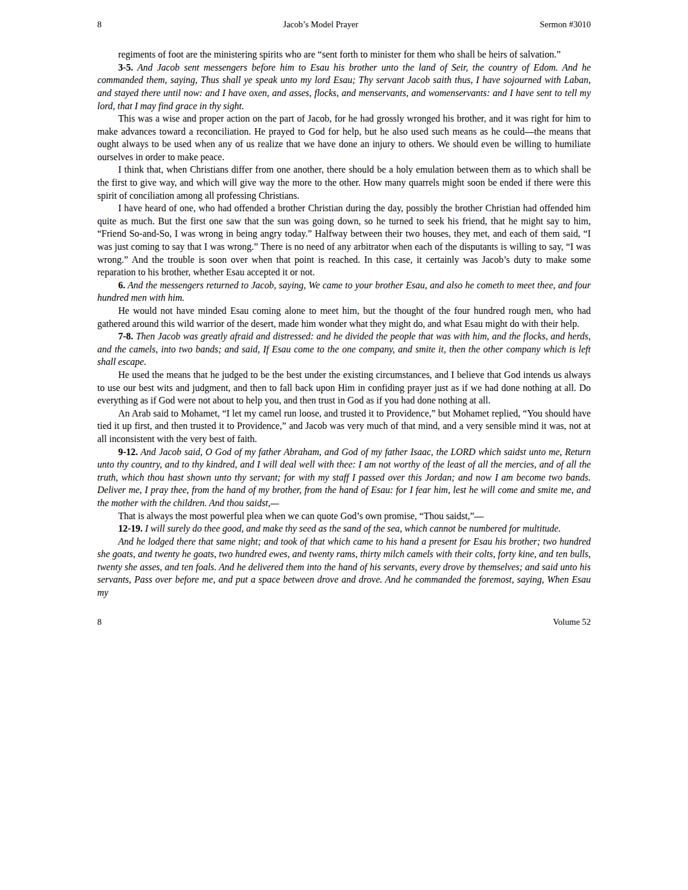8 Jacob’s Model Prayer Sermon #3010
regiments of foot are the ministering spirits who are “sent forth to minister for them who shall be heirs of salvation.”
3-5. And Jacob sent messengers before him to Esau his brother unto the land of Seir, the country of Edom. And he commanded them, saying, Thus shall ye speak unto my lord Esau; Thy servant Jacob saith thus, I have sojourned with Laban, and stayed there until now: and I have oxen, and asses, flocks, and menservants, and womenservants: and I have sent to tell my lord, that I may find grace in thy sight.
This was a wise and proper action on the part of Jacob, for he had grossly wronged his brother, and it was right for him to make advances toward a reconciliation. He prayed to God for help, but he also used such means as he could—the means that ought always to be used when any of us realize that we have done an injury to others. We should even be willing to humiliate ourselves in order to make peace.
I think that, when Christians differ from one another, there should be a holy emulation between them as to which shall be the first to give way, and which will give way the more to the other. How many quarrels might soon be ended if there were this spirit of conciliation among all professing Christians.
I have heard of one, who had offended a brother Christian during the day, possibly the brother Christian had offended him quite as much. But the first one saw that the sun was going down, so he turned to seek his friend, that he might say to him, “Friend So-and-So, I was wrong in being angry today.” Halfway between their two houses, they met, and each of them said, “I was just coming to say that I was wrong.” There is no need of any arbitrator when each of the disputants is willing to say, “I was wrong.” And the trouble is soon over when that point is reached. In this case, it certainly was Jacob’s duty to make some reparation to his brother, whether Esau accepted it or not.
6. And the messengers returned to Jacob, saying, We came to your brother Esau, and also he cometh to meet thee, and four hundred men with him.
He would not have minded Esau coming alone to meet him, but the thought of the four hundred rough men, who had gathered around this wild warrior of the desert, made him wonder what they might do, and what Esau might do with their help.
7-8. Then Jacob was greatly afraid and distressed: and he divided the people that was with him, and the flocks, and herds, and the camels, into two bands; and said, If Esau come to the one company, and smite it, then the other company which is left shall escape.
He used the means that he judged to be the best under the existing circumstances, and I believe that God intends us always to use our best wits and judgment, and then to fall back upon Him in confiding prayer just as if we had done nothing at all. Do everything as if God were not about to help you, and then trust in God as if you had done nothing at all.
An Arab said to Mohamet, “I let my camel run loose, and trusted it to Providence,” but Mohamet replied, “You should have tied it up first, and then trusted it to Providence,” and Jacob was very much of that mind, and a very sensible mind it was, not at all inconsistent with the very best of faith.
9-12. And Jacob said, O God of my father Abraham, and God of my father Isaac, the LORD which saidst unto me, Return unto thy country, and to thy kindred, and I will deal well with thee: I am not worthy of the least of all the mercies, and of all the truth, which thou hast shown unto thy servant; for with my staff I passed over this Jordan; and now I am become two bands. Deliver me, I pray thee, from the hand of my brother, from the hand of Esau: for I fear him, lest he will come and smite me, and the mother with the children. And thou saidst,—
That is always the most powerful plea when we can quote God’s own promise, “Thou saidst,”—
12-19. I will surely do thee good, and make thy seed as the sand of the sea, which cannot be numbered for multitude.
And he lodged there that same night; and took of that which came to his hand a present for Esau his brother; two hundred she goats, and twenty he goats, two hundred ewes, and twenty rams, thirty milch camels with their colts, forty kine, and ten bulls, twenty she asses, and ten foals. And he delivered them into the hand of his servants, every drove by themselves; and said unto his servants, Pass over before me, and put a space between drove and drove. And he commanded the foremost, saying, When Esau my
8 Volume 52